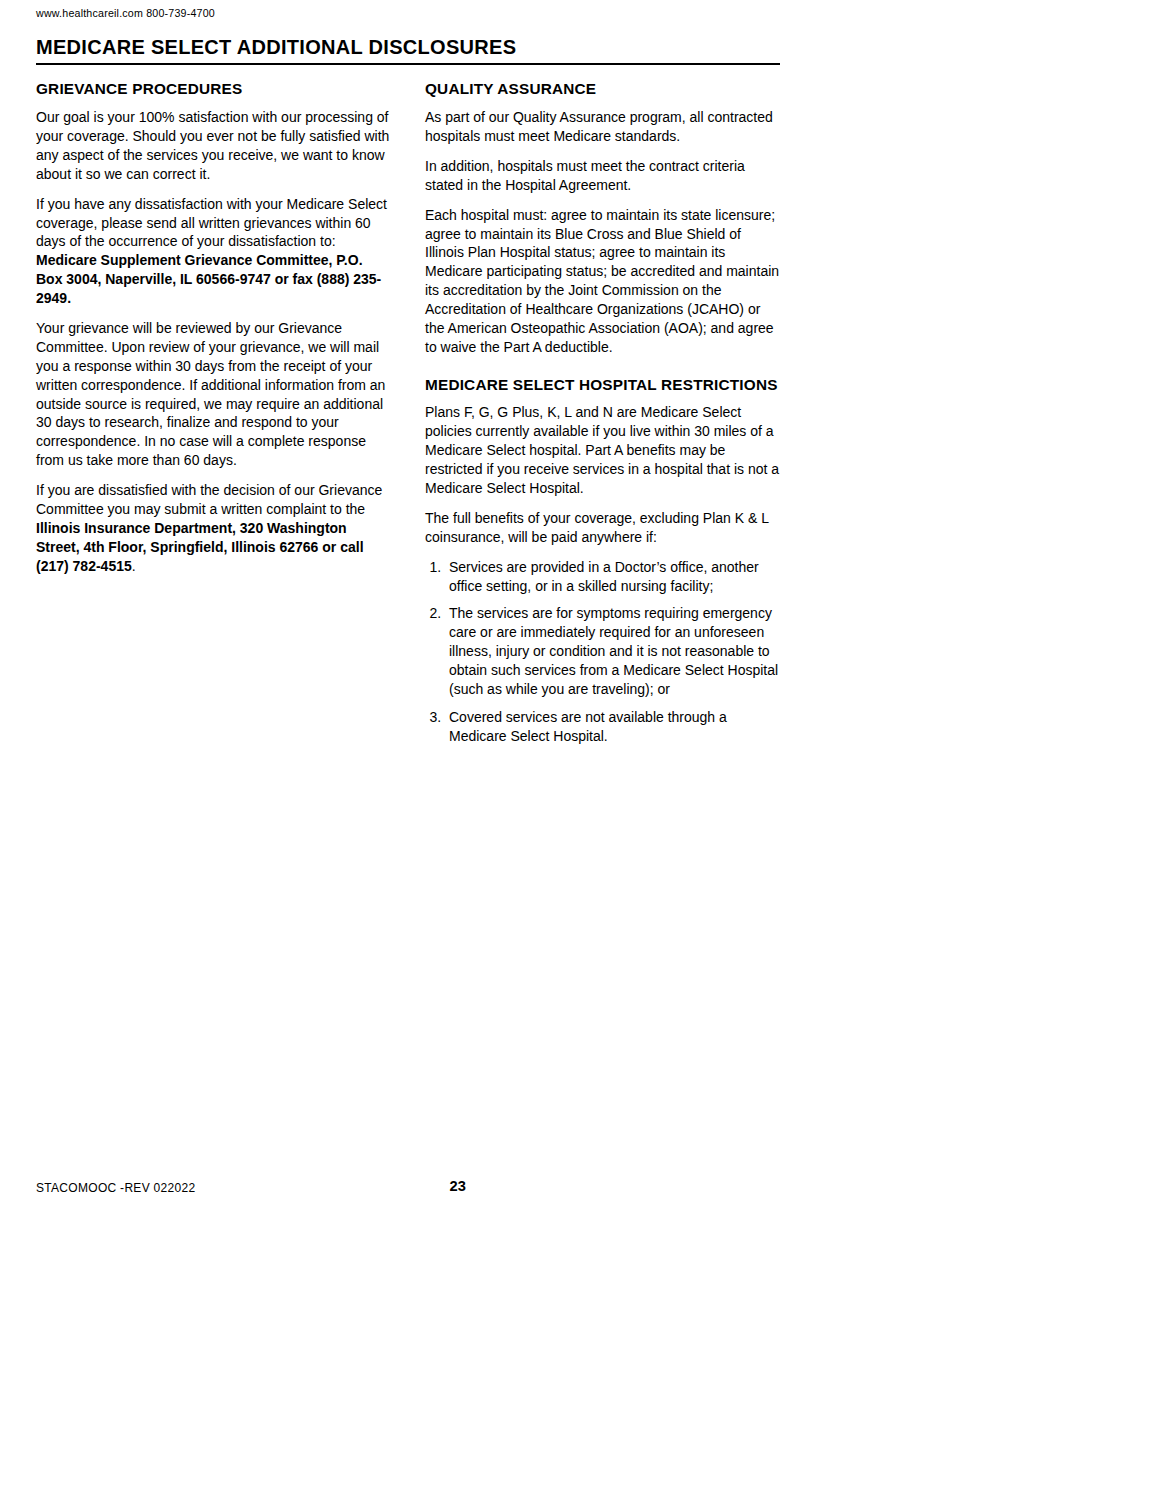www.healthcareil.com 800-739-4700
Medicare Select Additional Disclosures
Grievance Procedures
Our goal is your 100% satisfaction with our processing of your coverage. Should you ever not be fully satisfied with any aspect of the services you receive, we want to know about it so we can correct it.
If you have any dissatisfaction with your Medicare Select coverage, please send all written grievances within 60 days of the occurrence of your dissatisfaction to: Medicare Supplement Grievance Committee, P.O. Box 3004, Naperville, IL 60566-9747 or fax (888) 235-2949.
Your grievance will be reviewed by our Grievance Committee. Upon review of your grievance, we will mail you a response within 30 days from the receipt of your written correspondence. If additional information from an outside source is required, we may require an additional 30 days to research, finalize and respond to your correspondence. In no case will a complete response from us take more than 60 days.
If you are dissatisfied with the decision of our Grievance Committee you may submit a written complaint to the Illinois Insurance Department, 320 Washington Street, 4th Floor, Springfield, Illinois 62766 or call (217) 782-4515.
Quality Assurance
As part of our Quality Assurance program, all contracted hospitals must meet Medicare standards.
In addition, hospitals must meet the contract criteria stated in the Hospital Agreement.
Each hospital must: agree to maintain its state licensure; agree to maintain its Blue Cross and Blue Shield of Illinois Plan Hospital status; agree to maintain its Medicare participating status; be accredited and maintain its accreditation by the Joint Commission on the Accreditation of Healthcare Organizations (JCAHO) or the American Osteopathic Association (AOA); and agree to waive the Part A deductible.
Medicare Select Hospital Restrictions
Plans F, G, G Plus, K, L and N are Medicare Select policies currently available if you live within 30 miles of a Medicare Select hospital. Part A benefits may be restricted if you receive services in a hospital that is not a Medicare Select Hospital.
The full benefits of your coverage, excluding Plan K & L coinsurance, will be paid anywhere if:
Services are provided in a Doctor’s office, another office setting, or in a skilled nursing facility;
The services are for symptoms requiring emergency care or are immediately required for an unforeseen illness, injury or condition and it is not reasonable to obtain such services from a Medicare Select Hospital (such as while you are traveling); or
Covered services are not available through a Medicare Select Hospital.
STACOMOOC -REV 022022
23